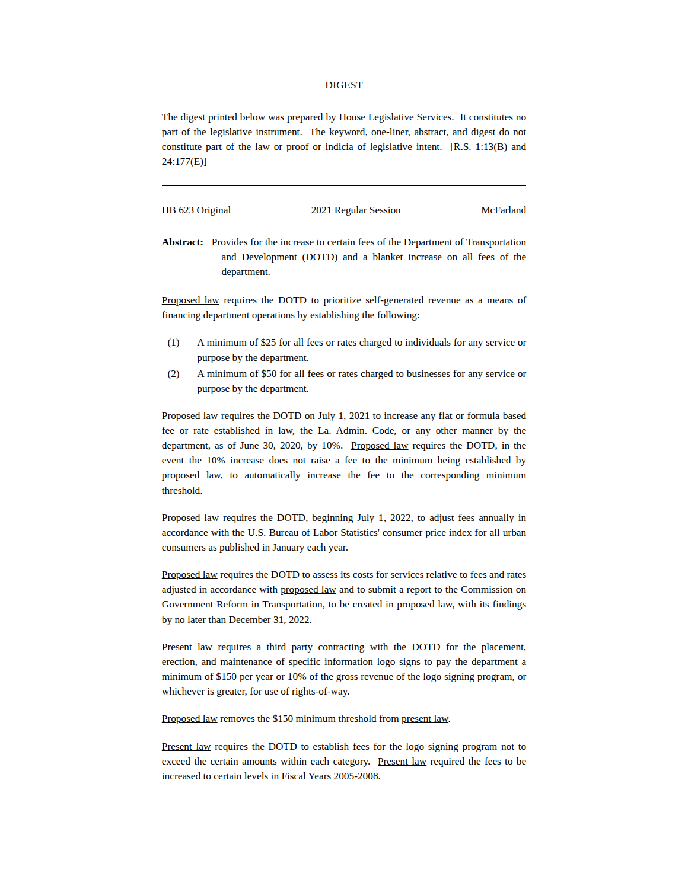DIGEST
The digest printed below was prepared by House Legislative Services. It constitutes no part of the legislative instrument. The keyword, one-liner, abstract, and digest do not constitute part of the law or proof or indicia of legislative intent. [R.S. 1:13(B) and 24:177(E)]
HB 623 Original
2021 Regular Session
McFarland
Abstract: Provides for the increase to certain fees of the Department of Transportation and Development (DOTD) and a blanket increase on all fees of the department.
Proposed law requires the DOTD to prioritize self-generated revenue as a means of financing department operations by establishing the following:
(1)
A minimum of $25 for all fees or rates charged to individuals for any service or purpose by the department.
(2)
A minimum of $50 for all fees or rates charged to businesses for any service or purpose by the department.
Proposed law requires the DOTD on July 1, 2021 to increase any flat or formula based fee or rate established in law, the La. Admin. Code, or any other manner by the department, as of June 30, 2020, by 10%. Proposed law requires the DOTD, in the event the 10% increase does not raise a fee to the minimum being established by proposed law, to automatically increase the fee to the corresponding minimum threshold.
Proposed law requires the DOTD, beginning July 1, 2022, to adjust fees annually in accordance with the U.S. Bureau of Labor Statistics' consumer price index for all urban consumers as published in January each year.
Proposed law requires the DOTD to assess its costs for services relative to fees and rates adjusted in accordance with proposed law and to submit a report to the Commission on Government Reform in Transportation, to be created in proposed law, with its findings by no later than December 31, 2022.
Present law requires a third party contracting with the DOTD for the placement, erection, and maintenance of specific information logo signs to pay the department a minimum of $150 per year or 10% of the gross revenue of the logo signing program, or whichever is greater, for use of rights-of-way.
Proposed law removes the $150 minimum threshold from present law.
Present law requires the DOTD to establish fees for the logo signing program not to exceed the certain amounts within each category. Present law required the fees to be increased to certain levels in Fiscal Years 2005-2008.